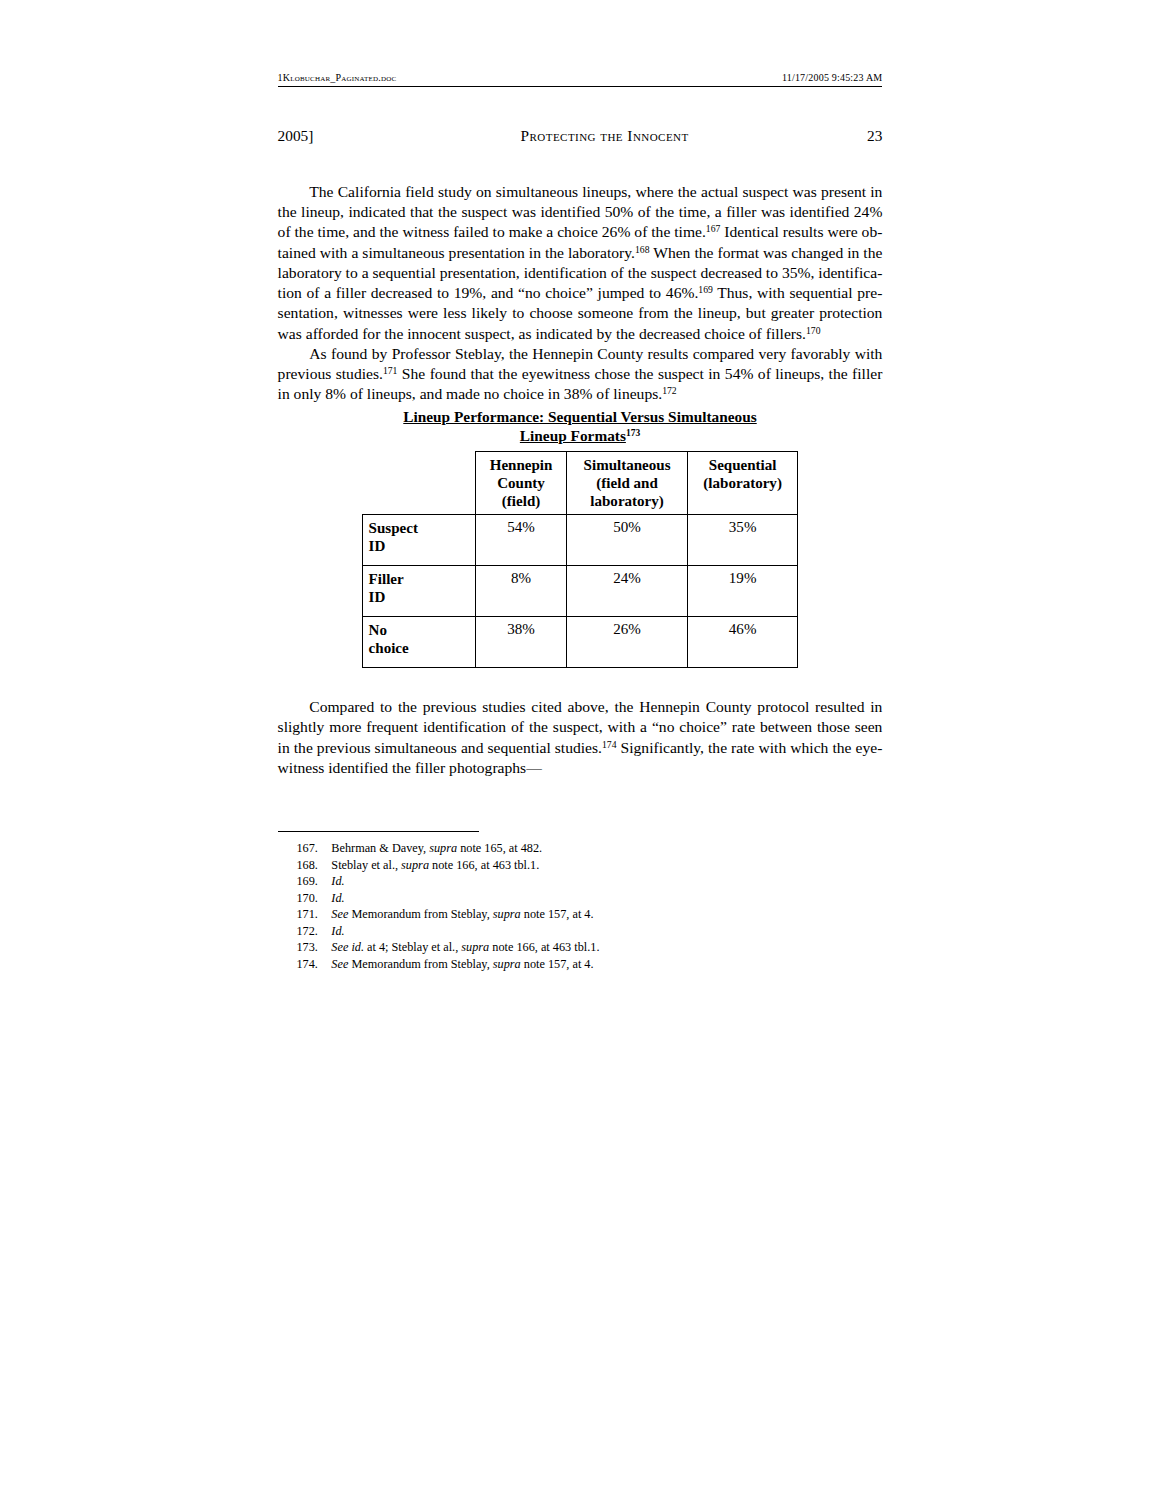1Klobuchar_Paginated.doc 11/17/2005 9:45:23 AM
2005] Protecting the Innocent 23
The California field study on simultaneous lineups, where the actual suspect was present in the lineup, indicated that the suspect was identified 50% of the time, a filler was identified 24% of the time, and the witness failed to make a choice 26% of the time.167 Identical results were obtained with a simultaneous presentation in the laboratory.168 When the format was changed in the laboratory to a sequential presentation, identification of the suspect decreased to 35%, identification of a filler decreased to 19%, and “no choice” jumped to 46%.169 Thus, with sequential presentation, witnesses were less likely to choose someone from the lineup, but greater protection was afforded for the innocent suspect, as indicated by the decreased choice of fillers.170
As found by Professor Steblay, the Hennepin County results compared very favorably with previous studies.171 She found that the eyewitness chose the suspect in 54% of lineups, the filler in only 8% of lineups, and made no choice in 38% of lineups.172
Lineup Performance: Sequential Versus Simultaneous
Lineup Formats173
| | Hennepin County (field) | Simultaneous (field and laboratory) | Sequential (laboratory) |
| --- | --- | --- | --- |
| Suspect ID | 54% | 50% | 35% |
| Filler ID | 8% | 24% | 19% |
| No choice | 38% | 26% | 46% |
Compared to the previous studies cited above, the Hennepin County protocol resulted in slightly more frequent identification of the suspect, with a “no choice” rate between those seen in the previous simultaneous and sequential studies.174 Significantly, the rate with which the eyewitness identified the filler photographs—
167. Behrman & Davey, supra note 165, at 482.
168. Steblay et al., supra note 166, at 463 tbl.1.
169. Id.
170. Id.
171. See Memorandum from Steblay, supra note 157, at 4.
172. Id.
173. See id. at 4; Steblay et al., supra note 166, at 463 tbl.1.
174. See Memorandum from Steblay, supra note 157, at 4.